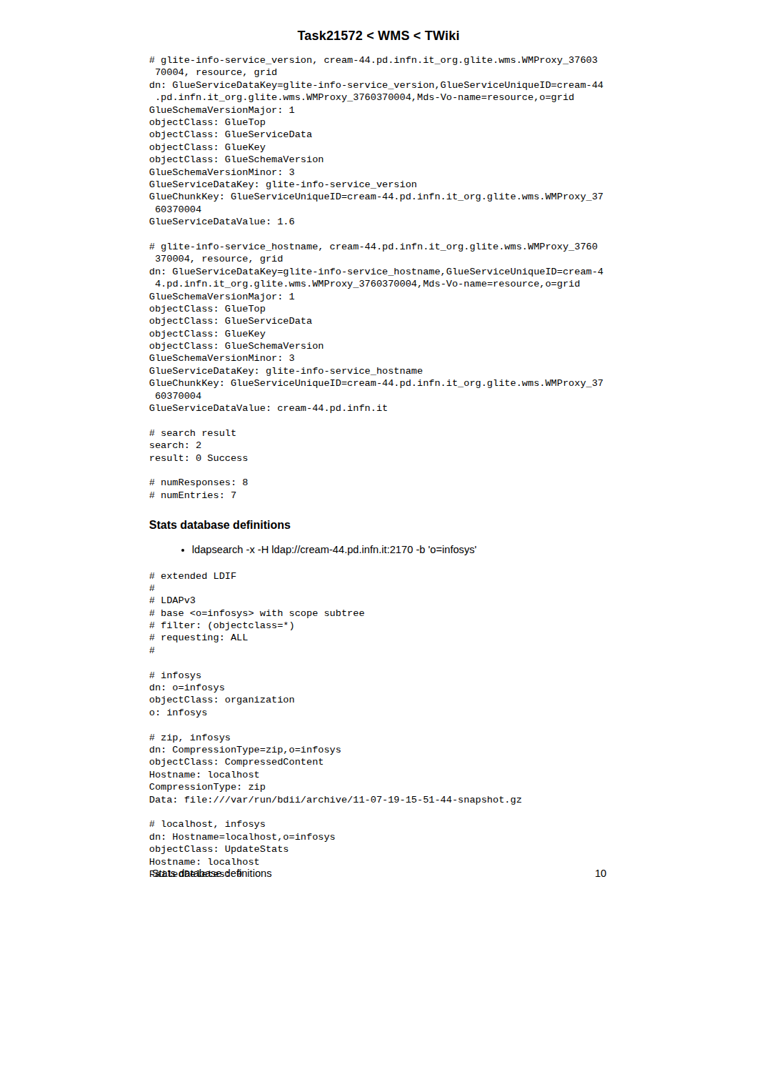Task21572 < WMS < TWiki
# glite-info-service_version, cream-44.pd.infn.it_org.glite.wms.WMProxy_37603
 70004, resource, grid
dn: GlueServiceDataKey=glite-info-service_version,GlueServiceUniqueID=cream-44
 .pd.infn.it_org.glite.wms.WMProxy_3760370004,Mds-Vo-name=resource,o=grid
GlueSchemaVersionMajor: 1
objectClass: GlueTop
objectClass: GlueServiceData
objectClass: GlueKey
objectClass: GlueSchemaVersion
GlueSchemaVersionMinor: 3
GlueServiceDataKey: glite-info-service_version
GlueChunkKey: GlueServiceUniqueID=cream-44.pd.infn.it_org.glite.wms.WMProxy_37
 60370004
GlueServiceDataValue: 1.6

# glite-info-service_hostname, cream-44.pd.infn.it_org.glite.wms.WMProxy_3760
 370004, resource, grid
dn: GlueServiceDataKey=glite-info-service_hostname,GlueServiceUniqueID=cream-4
 4.pd.infn.it_org.glite.wms.WMProxy_3760370004,Mds-Vo-name=resource,o=grid
GlueSchemaVersionMajor: 1
objectClass: GlueTop
objectClass: GlueServiceData
objectClass: GlueKey
objectClass: GlueSchemaVersion
GlueSchemaVersionMinor: 3
GlueServiceDataKey: glite-info-service_hostname
GlueChunkKey: GlueServiceUniqueID=cream-44.pd.infn.it_org.glite.wms.WMProxy_37
 60370004
GlueServiceDataValue: cream-44.pd.infn.it

# search result
search: 2
result: 0 Success

# numResponses: 8
# numEntries: 7
Stats database definitions
ldapsearch -x -H ldap://cream-44.pd.infn.it:2170 -b 'o=infosys'
# extended LDIF
#
# LDAPv3
# base <o=infosys> with scope subtree
# filter: (objectclass=*)
# requesting: ALL
#

# infosys
dn: o=infosys
objectClass: organization
o: infosys

# zip, infosys
dn: CompressionType=zip,o=infosys
objectClass: CompressedContent
Hostname: localhost
CompressionType: zip
Data: file:///var/run/bdii/archive/11-07-19-15-51-44-snapshot.gz

# localhost, infosys
dn: Hostname=localhost,o=infosys
objectClass: UpdateStats
Hostname: localhost
FailedDeletes: 0
Stats database definitions 10